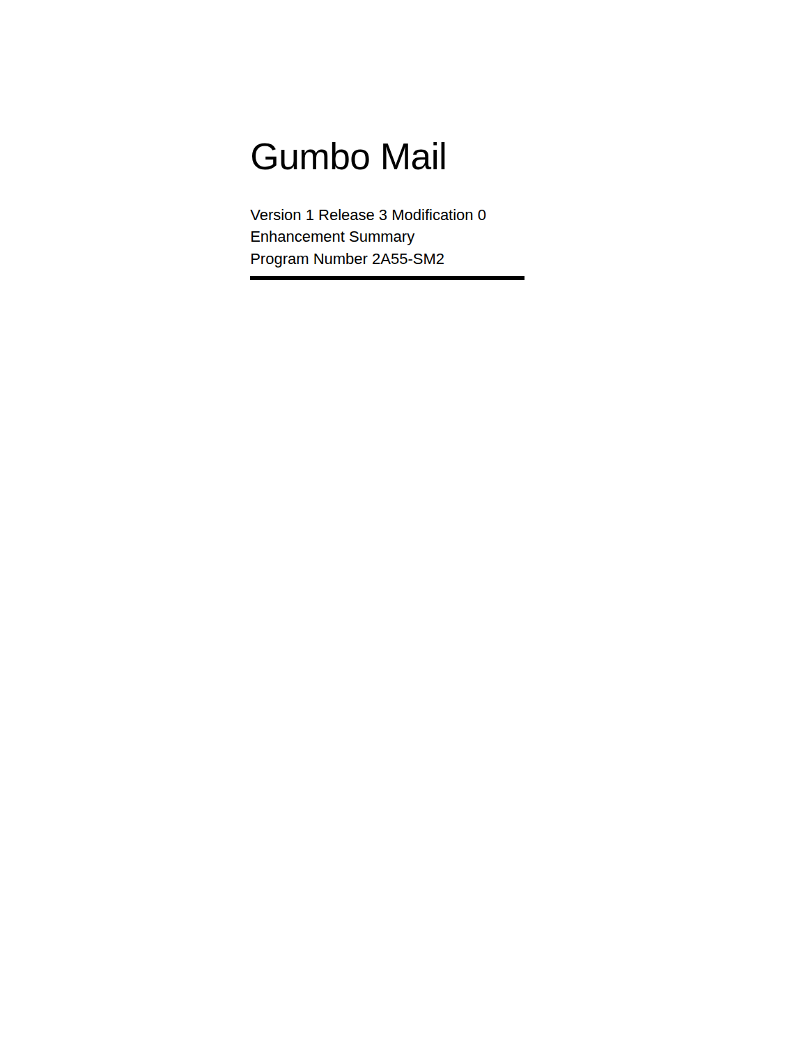Gumbo Mail
Version 1 Release 3 Modification 0
Enhancement Summary
Program Number 2A55-SM2